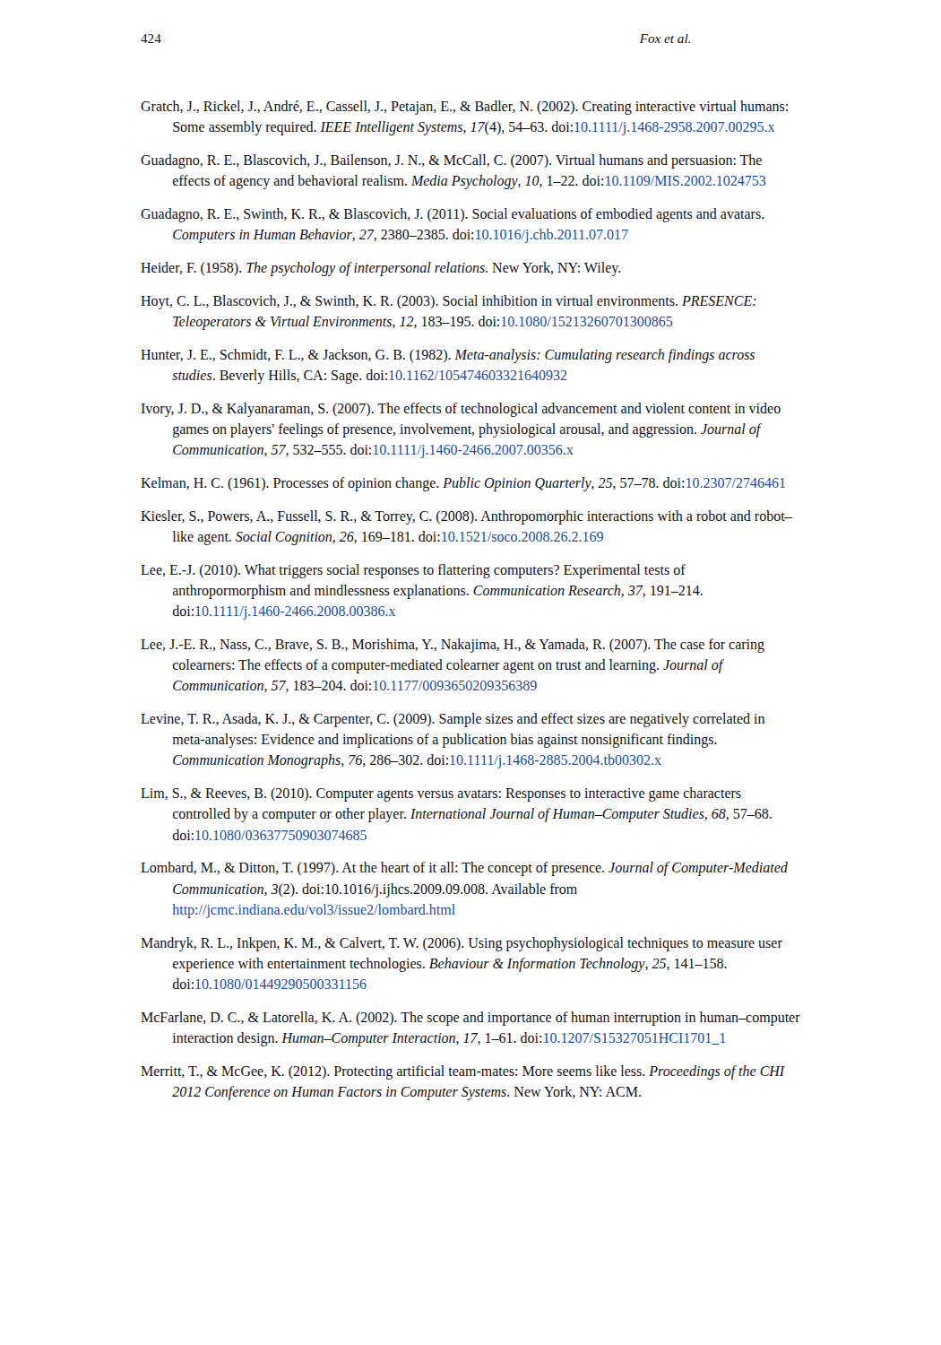424 Fox et al.
Gratch, J., Rickel, J., André, E., Cassell, J., Petajan, E., & Badler, N. (2002). Creating interactive virtual humans: Some assembly required. IEEE Intelligent Systems, 17(4), 54–63. doi:10.1111/j.1468-2958.2007.00295.x
Guadagno, R. E., Blascovich, J., Bailenson, J. N., & McCall, C. (2007). Virtual humans and persuasion: The effects of agency and behavioral realism. Media Psychology, 10, 1–22. doi:10.1109/MIS.2002.1024753
Guadagno, R. E., Swinth, K. R., & Blascovich, J. (2011). Social evaluations of embodied agents and avatars. Computers in Human Behavior, 27, 2380–2385. doi:10.1016/j.chb.2011.07.017
Heider, F. (1958). The psychology of interpersonal relations. New York, NY: Wiley.
Hoyt, C. L., Blascovich, J., & Swinth, K. R. (2003). Social inhibition in virtual environments. PRESENCE: Teleoperators & Virtual Environments, 12, 183–195. doi:10.1080/15213260701300865
Hunter, J. E., Schmidt, F. L., & Jackson, G. B. (1982). Meta-analysis: Cumulating research findings across studies. Beverly Hills, CA: Sage. doi:10.1162/105474603321640932
Ivory, J. D., & Kalyanaraman, S. (2007). The effects of technological advancement and violent content in video games on players' feelings of presence, involvement, physiological arousal, and aggression. Journal of Communication, 57, 532–555. doi:10.1111/j.1460-2466.2007.00356.x
Kelman, H. C. (1961). Processes of opinion change. Public Opinion Quarterly, 25, 57–78. doi:10.2307/2746461
Kiesler, S., Powers, A., Fussell, S. R., & Torrey, C. (2008). Anthropomorphic interactions with a robot and robot–like agent. Social Cognition, 26, 169–181. doi:10.1521/soco.2008.26.2.169
Lee, E.-J. (2010). What triggers social responses to flattering computers? Experimental tests of anthropormorphism and mindlessness explanations. Communication Research, 37, 191–214. doi:10.1111/j.1460-2466.2008.00386.x
Lee, J.-E. R., Nass, C., Brave, S. B., Morishima, Y., Nakajima, H., & Yamada, R. (2007). The case for caring colearners: The effects of a computer-mediated colearner agent on trust and learning. Journal of Communication, 57, 183–204. doi:10.1177/0093650209356389
Levine, T. R., Asada, K. J., & Carpenter, C. (2009). Sample sizes and effect sizes are negatively correlated in meta-analyses: Evidence and implications of a publication bias against nonsignificant findings. Communication Monographs, 76, 286–302. doi:10.1111/j.1468-2885.2004.tb00302.x
Lim, S., & Reeves, B. (2010). Computer agents versus avatars: Responses to interactive game characters controlled by a computer or other player. International Journal of Human–Computer Studies, 68, 57–68. doi:10.1080/03637750903074685
Lombard, M., & Ditton, T. (1997). At the heart of it all: The concept of presence. Journal of Computer-Mediated Communication, 3(2). doi:10.1016/j.ijhcs.2009.09.008. Available from http://jcmc.indiana.edu/vol3/issue2/lombard.html
Mandryk, R. L., Inkpen, K. M., & Calvert, T. W. (2006). Using psychophysiological techniques to measure user experience with entertainment technologies. Behaviour & Information Technology, 25, 141–158. doi:10.1080/01449290500331156
McFarlane, D. C., & Latorella, K. A. (2002). The scope and importance of human interruption in human–computer interaction design. Human–Computer Interaction, 17, 1–61. doi:10.1207/S15327051HCI1701_1
Merritt, T., & McGee, K. (2012). Protecting artificial team-mates: More seems like less. Proceedings of the CHI 2012 Conference on Human Factors in Computer Systems. New York, NY: ACM.